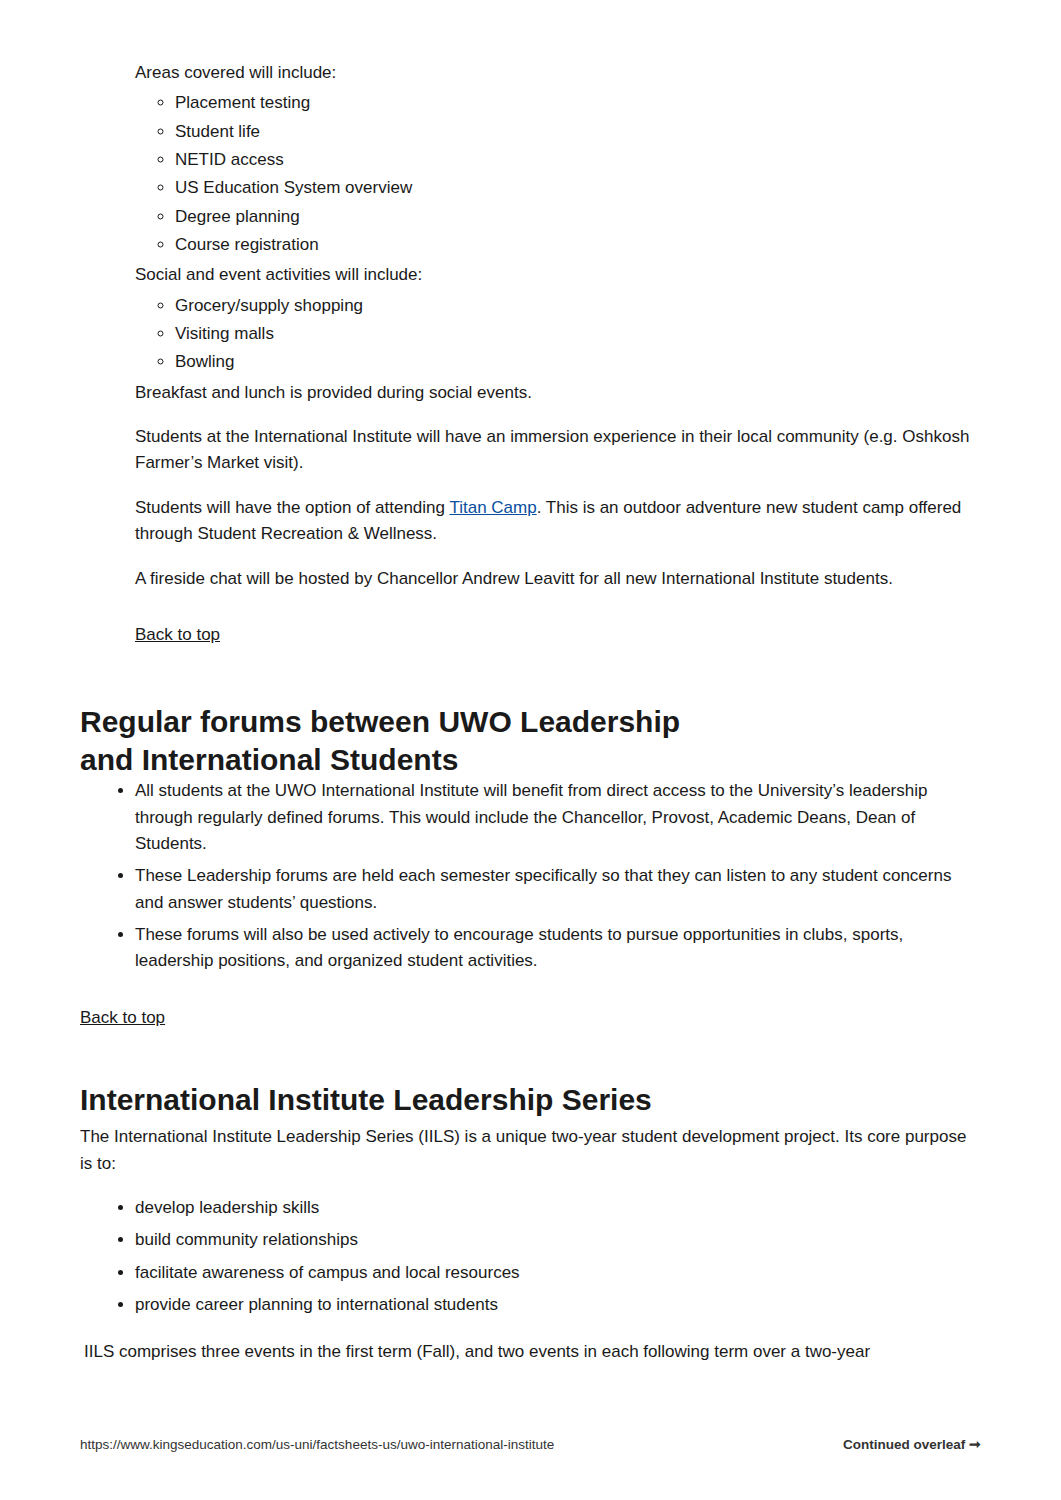Areas covered will include:
Placement testing
Student life
NETID access
US Education System overview
Degree planning
Course registration
Social and event activities will include:
Grocery/supply shopping
Visiting malls
Bowling
Breakfast and lunch is provided during social events.
Students at the International Institute will have an immersion experience in their local community (e.g. Oshkosh Farmer’s Market visit).
Students will have the option of attending Titan Camp. This is an outdoor adventure new student camp offered through Student Recreation & Wellness.
A fireside chat will be hosted by Chancellor Andrew Leavitt for all new International Institute students.
Back to top
Regular forums between UWO Leadership
and International Students
All students at the UWO International Institute will benefit from direct access to the University’s leadership through regularly defined forums. This would include the Chancellor, Provost, Academic Deans, Dean of Students.
These Leadership forums are held each semester specifically so that they can listen to any student concerns and answer students’ questions.
These forums will also be used actively to encourage students to pursue opportunities in clubs, sports, leadership positions, and organized student activities.
Back to top
International Institute Leadership Series
The International Institute Leadership Series (IILS) is a unique two-year student development project. Its core purpose is to:
develop leadership skills
build community relationships
facilitate awareness of campus and local resources
provide career planning to international students
IILS comprises three events in the first term (Fall), and two events in each following term over a two-year
https://www.kingseducation.com/us-uni/factsheets-us/uwo-international-institute Continued overleaf ➞